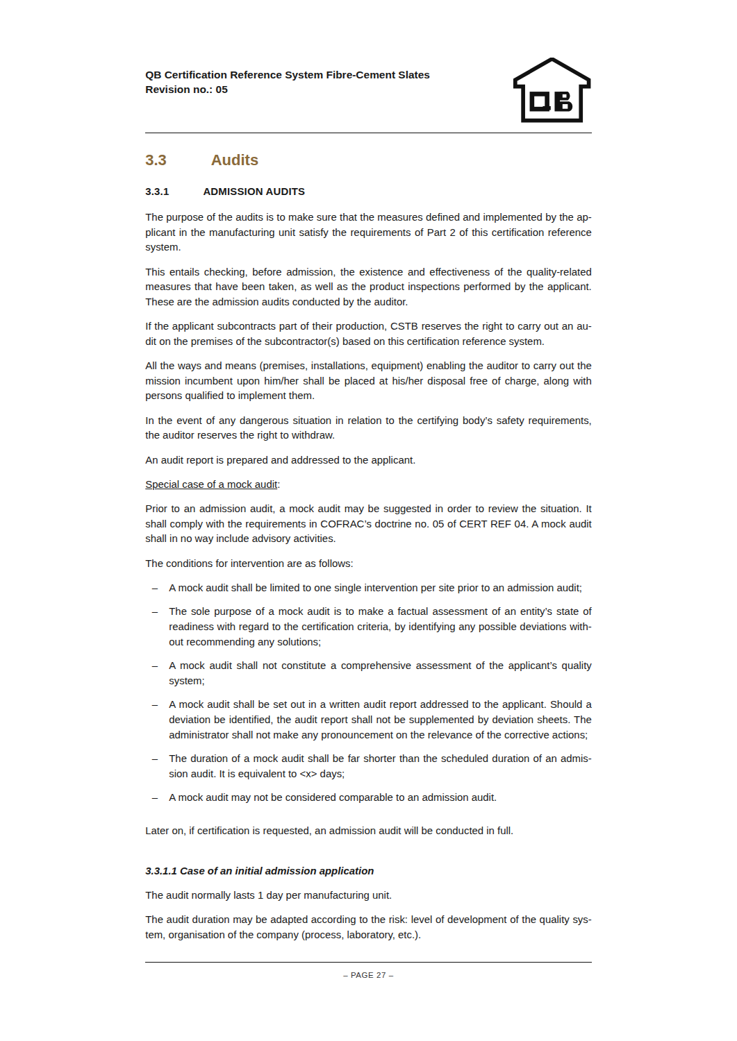QB Certification Reference System Fibre-Cement Slates Revision no.: 05
3.3 Audits
3.3.1 ADMISSION AUDITS
The purpose of the audits is to make sure that the measures defined and implemented by the applicant in the manufacturing unit satisfy the requirements of Part 2 of this certification reference system.
This entails checking, before admission, the existence and effectiveness of the quality-related measures that have been taken, as well as the product inspections performed by the applicant. These are the admission audits conducted by the auditor.
If the applicant subcontracts part of their production, CSTB reserves the right to carry out an audit on the premises of the subcontractor(s) based on this certification reference system.
All the ways and means (premises, installations, equipment) enabling the auditor to carry out the mission incumbent upon him/her shall be placed at his/her disposal free of charge, along with persons qualified to implement them.
In the event of any dangerous situation in relation to the certifying body’s safety requirements, the auditor reserves the right to withdraw.
An audit report is prepared and addressed to the applicant.
Special case of a mock audit:
Prior to an admission audit, a mock audit may be suggested in order to review the situation. It shall comply with the requirements in COFRAC’s doctrine no. 05 of CERT REF 04. A mock audit shall in no way include advisory activities.
The conditions for intervention are as follows:
A mock audit shall be limited to one single intervention per site prior to an admission audit;
The sole purpose of a mock audit is to make a factual assessment of an entity’s state of readiness with regard to the certification criteria, by identifying any possible deviations without recommending any solutions;
A mock audit shall not constitute a comprehensive assessment of the applicant’s quality system;
A mock audit shall be set out in a written audit report addressed to the applicant. Should a deviation be identified, the audit report shall not be supplemented by deviation sheets. The administrator shall not make any pronouncement on the relevance of the corrective actions;
The duration of a mock audit shall be far shorter than the scheduled duration of an admission audit. It is equivalent to <x> days;
A mock audit may not be considered comparable to an admission audit.
Later on, if certification is requested, an admission audit will be conducted in full.
3.3.1.1 Case of an initial admission application
The audit normally lasts 1 day per manufacturing unit.
The audit duration may be adapted according to the risk: level of development of the quality system, organisation of the company (process, laboratory, etc.).
– PAGE 27 –